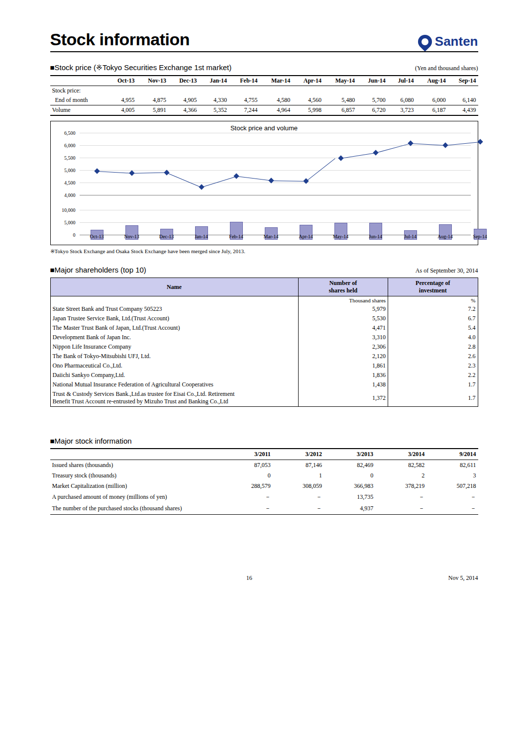Stock information
Santen
■Stock price (※Tokyo Securities Exchange 1st market) (Yen and thousand shares)
| | Oct-13 | Nov-13 | Dec-13 | Jan-14 | Feb-14 | Mar-14 | Apr-14 | May-14 | Jun-14 | Jul-14 | Aug-14 | Sep-14 |
| --- | --- | --- | --- | --- | --- | --- | --- | --- | --- | --- | --- | --- |
| Stock price: | | | | | | | | | | | | |
| End of month | 4,955 | 4,875 | 4,905 | 4,330 | 4,755 | 4,580 | 4,560 | 5,480 | 5,700 | 6,080 | 6,000 | 6,140 |
| Volume | 4,005 | 5,891 | 4,366 | 5,352 | 7,244 | 4,964 | 5,998 | 6,857 | 6,720 | 3,723 | 6,187 | 4,439 |
Stock price and volume
6,500 6,000 5,500 5,000 4,500 4,000 10,000 5,000 0
Oct-13 Nov-13 Dec-13 Jan-14 Feb-14 Mar-14 Apr-14 May-14 Jun-14 Jul-14 Aug-14 Sep-14
※Tokyo Stock Exchange and Osaka Stock Exchange have been merged since July, 2013.
■Major shareholders (top 10) As of September 30, 2014
| Name | Number of shares held | Percentage of investment |
| --- | --- | --- |
| | Thousand shares | % |
| State Street Bank and Trust Company 505223 | 5,979 | 7.2 |
| Japan Trustee Service Bank, Ltd.(Trust Account) | 5,530 | 6.7 |
| The Master Trust Bank of Japan, Ltd.(Trust Account) | 4,471 | 5.4 |
| Development Bank of Japan Inc. | 3,310 | 4.0 |
| Nippon Life Insurance Company | 2,306 | 2.8 |
| The Bank of Tokyo-Mitsubishi UFJ, Ltd. | 2,120 | 2.6 |
| Ono Pharmaceutical Co.,Ltd. | 1,861 | 2.3 |
| Daiichi Sankyo Company,Ltd. | 1,836 | 2.2 |
| National Mutual Insurance Federation of Agricultural Cooperatives | 1,438 | 1.7 |
| Trust & Custody Services Bank.,Ltd.as trustee for Eisai Co.,Ltd. Retirement Benefit Trust Account re-entrusted by Mizuho Trust and Banking Co.,Ltd | 1,372 | 1.7 |
■Major stock information
| | 3/2011 | 3/2012 | 3/2013 | 3/2014 | 9/2014 |
| --- | --- | --- | --- | --- | --- |
| Issued shares (thousands) | 87,053 | 87,146 | 82,469 | 82,582 | 82,611 |
| Treasury stock (thousands) | 0 | 1 | 0 | 2 | 3 |
| Market Capitalization (million) | 288,579 | 308,059 | 366,983 | 378,219 | 507,218 |
| A purchased amount of money (millions of yen) | － | － | 13,735 | － | － |
| The number of the purchased stocks (thousand shares) | － | － | 4,937 | － | － |
16 Nov 5, 2014